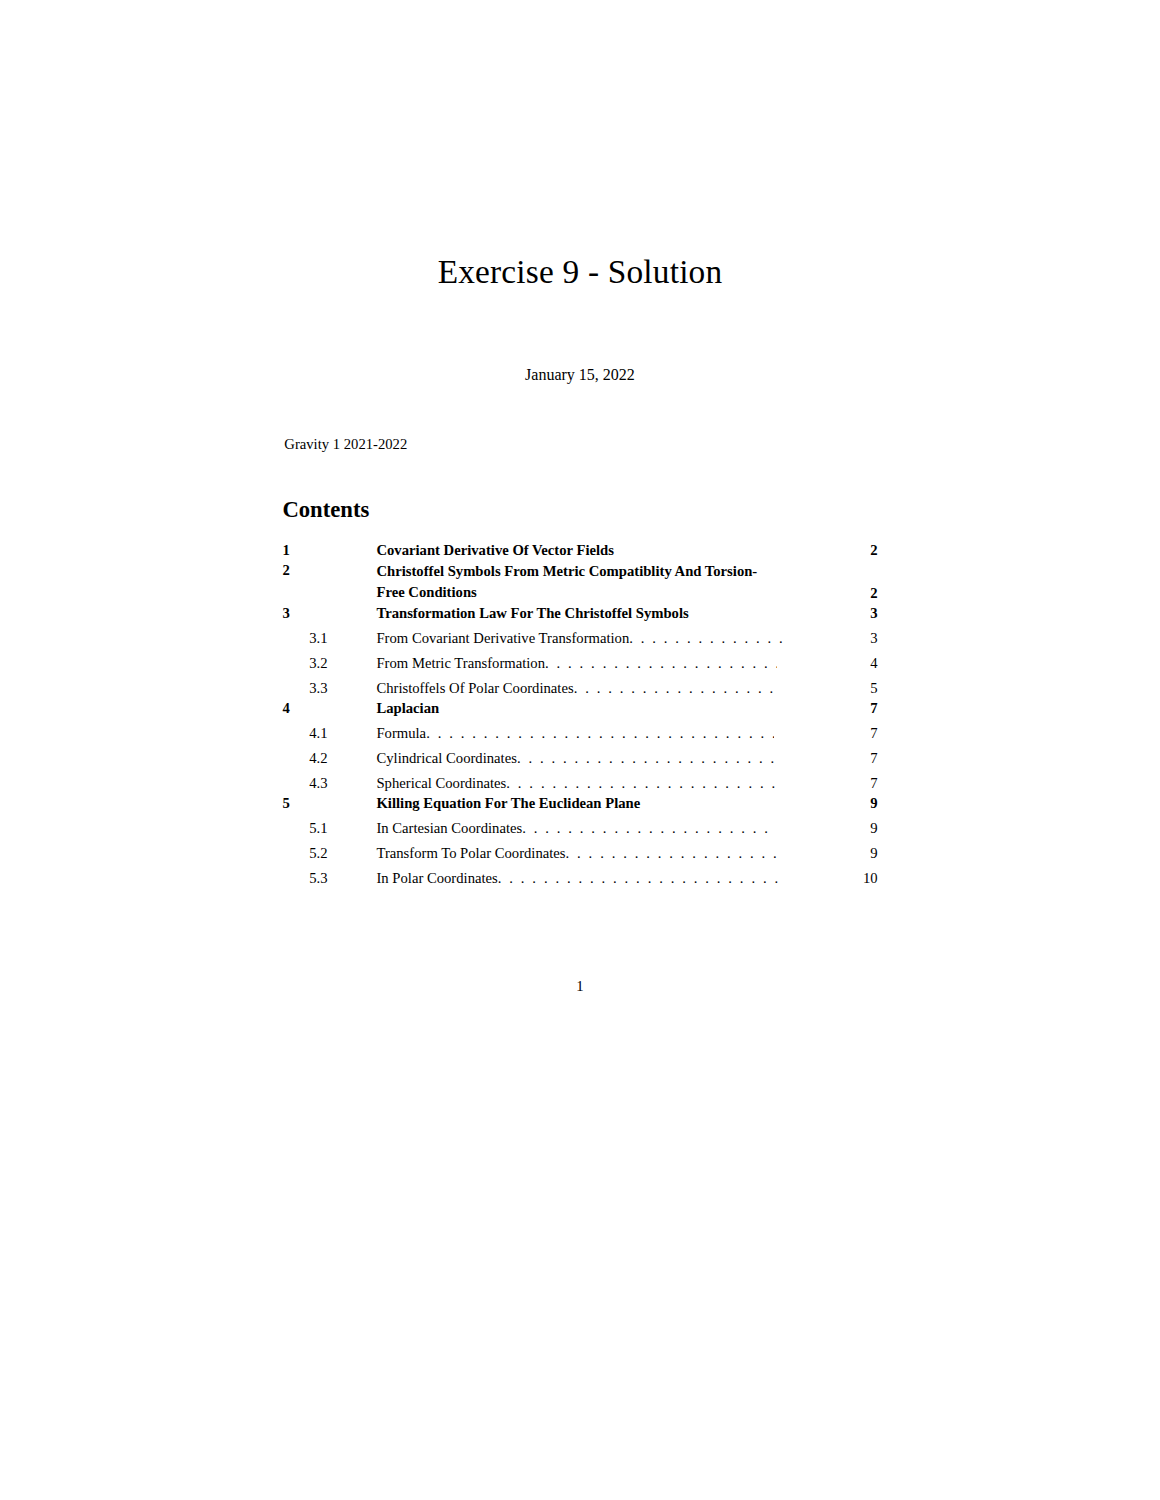Exercise 9 - Solution
January 15, 2022
Gravity 1 2021-2022
Contents
| 1 | Covariant Derivative Of Vector Fields | 2 |
| 2 | Christoffel Symbols From Metric Compatiblity And Torsion- Free Conditions | 2 |
| 3 | Transformation Law For The Christoffel Symbols | 3 |
| 3.1 | From Covariant Derivative Transformation . . . . . . . . . . . . . . . . . . . . . . . . . . . | 3 |
| 3.2 | From Metric Transformation . . . . . . . . . . . . . . . . . . . . . . . . . . . . . . . . . . . . | 4 |
| 3.3 | Christoffels Of Polar Coordinates . . . . . . . . . . . . . . . . . . . . . . . . . . . . . . . | 5 |
| 4 | Laplacian | 7 |
| 4.1 | Formula . . . . . . . . . . . . . . . . . . . . . . . . . . . . . . . . . . . . . . . . . . . . . . . . . . . . . . . . . . | 7 |
| 4.2 | Cylindrical Coordinates . . . . . . . . . . . . . . . . . . . . . . . . . . . . . . . . . . . . . . . . | 7 |
| 4.3 | Spherical Coordinates . . . . . . . . . . . . . . . . . . . . . . . . . . . . . . . . . . . . . . . . . | 7 |
| 5 | Killing Equation For The Euclidean Plane | 9 |
| 5.1 | In Cartesian Coordinates . . . . . . . . . . . . . . . . . . . . . . . . . . . . . . . . . . . . . . | 9 |
| 5.2 | Transform To Polar Coordinates . . . . . . . . . . . . . . . . . . . . . . . . . . . . . . . . | 9 |
| 5.3 | In Polar Coordinates . . . . . . . . . . . . . . . . . . . . . . . . . . . . . . . . . . . . . . . . . . | 10 |
1